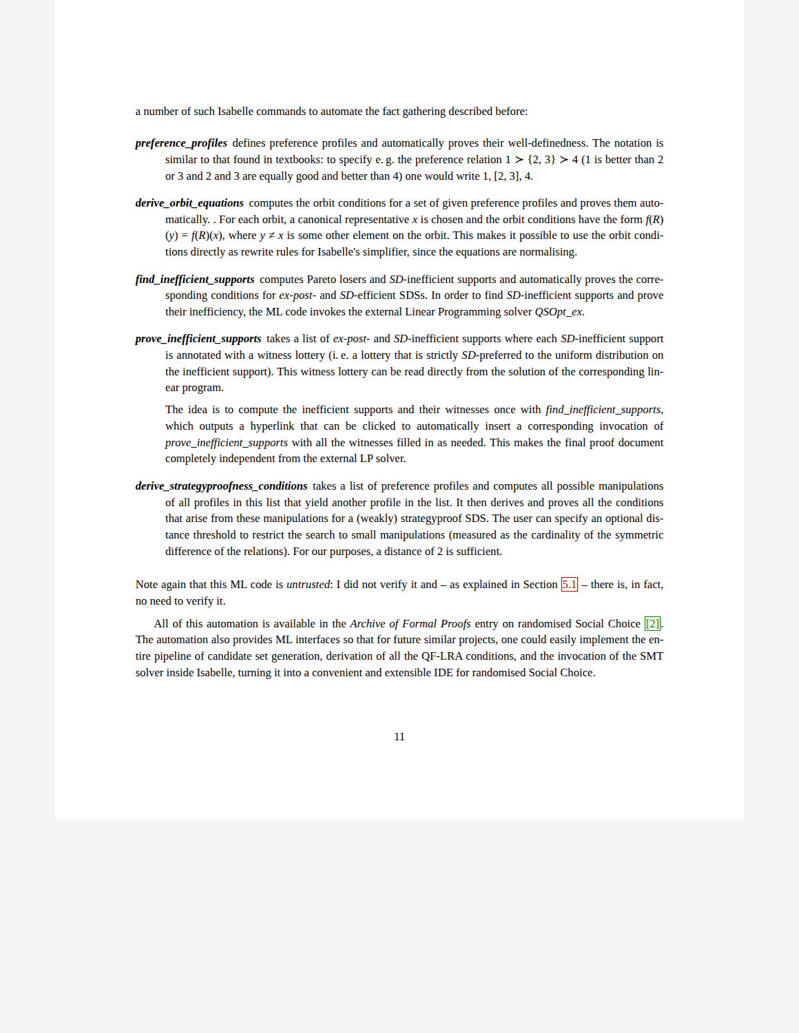a number of such Isabelle commands to automate the fact gathering described before:
preference_profiles
defines preference profiles and automatically proves their well-definedness. The notation is similar to that found in textbooks: to specify e. g. the preference relation 1 ≻ {2, 3} ≻ 4 (1 is better than 2 or 3 and 2 and 3 are equally good and better than 4) one would write 1, [2, 3], 4.
derive_orbit_equations
computes the orbit conditions for a set of given preference profiles and proves them automatically. . For each orbit, a canonical representative x is chosen and the orbit conditions have the form f(R)(y) = f(R)(x), where y ≠ x is some other element on the orbit. This makes it possible to use the orbit conditions directly as rewrite rules for Isabelle's simplifier, since the equations are normalising.
find_inefficient_supports
computes Pareto losers and SD-inefficient supports and automatically proves the corresponding conditions for ex-post- and SD-efficient SDSs. In order to find SD-inefficient supports and prove their inefficiency, the ML code invokes the external Linear Programming solver QSOpt_ex.
prove_inefficient_supports
takes a list of ex-post- and SD-inefficient supports where each SD-inefficient support is annotated with a witness lottery (i. e. a lottery that is strictly SD-preferred to the uniform distribution on the inefficient support). This witness lottery can be read directly from the solution of the corresponding linear program.
The idea is to compute the inefficient supports and their witnesses once with find_inefficient_supports, which outputs a hyperlink that can be clicked to automatically insert a corresponding invocation of prove_inefficient_supports with all the witnesses filled in as needed. This makes the final proof document completely independent from the external LP solver.
derive_strategyproofness_conditions
takes a list of preference profiles and computes all possible manipulations of all profiles in this list that yield another profile in the list. It then derives and proves all the conditions that arise from these manipulations for a (weakly) strategyproof SDS. The user can specify an optional distance threshold to restrict the search to small manipulations (measured as the cardinality of the symmetric difference of the relations). For our purposes, a distance of 2 is sufficient.
Note again that this ML code is untrusted: I did not verify it and – as explained in Section 5.1 – there is, in fact, no need to verify it.
All of this automation is available in the Archive of Formal Proofs entry on randomised Social Choice [2]. The automation also provides ML interfaces so that for future similar projects, one could easily implement the entire pipeline of candidate set generation, derivation of all the QF-LRA conditions, and the invocation of the SMT solver inside Isabelle, turning it into a convenient and extensible IDE for randomised Social Choice.
11